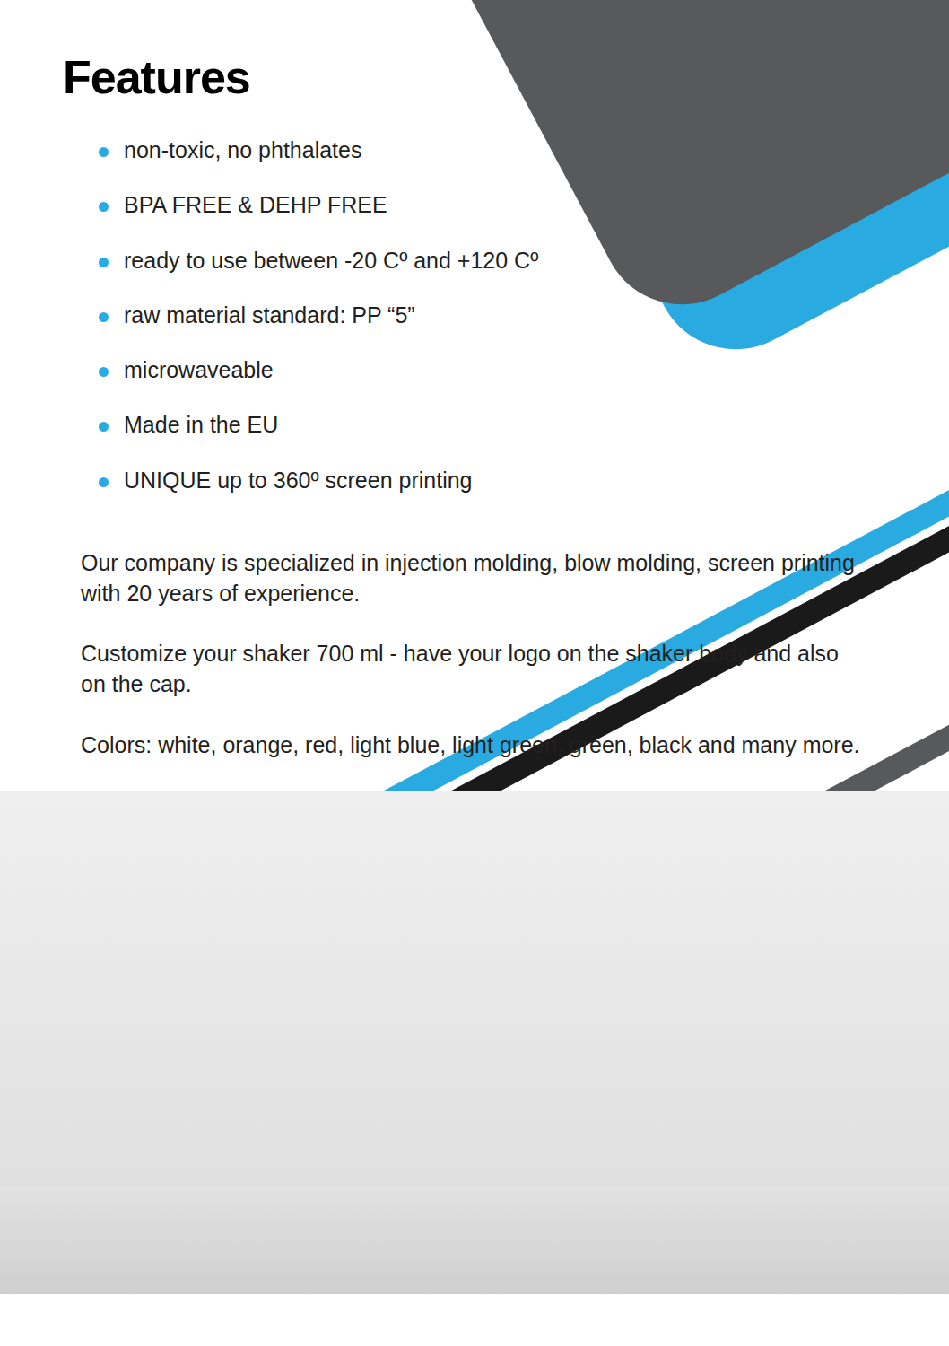Features
non-toxic, no phthalates
BPA FREE & DEHP FREE
ready to use between -20 Cº and +120 Cº
raw material standard: PP “5”
microwaveable
Made in the EU
UNIQUE up to 360º screen printing
Our company is specialized in injection molding, blow molding, screen printing with 20 years of experience.
Customize your shaker 700 ml - have your logo on the shaker body and also on the cap.
Colors: white, orange, red, light blue, light green, green, black and many more.
⏻
HAYALABS
MUTANT
EBeverbuild nutrition
KKickOff®
TREK3